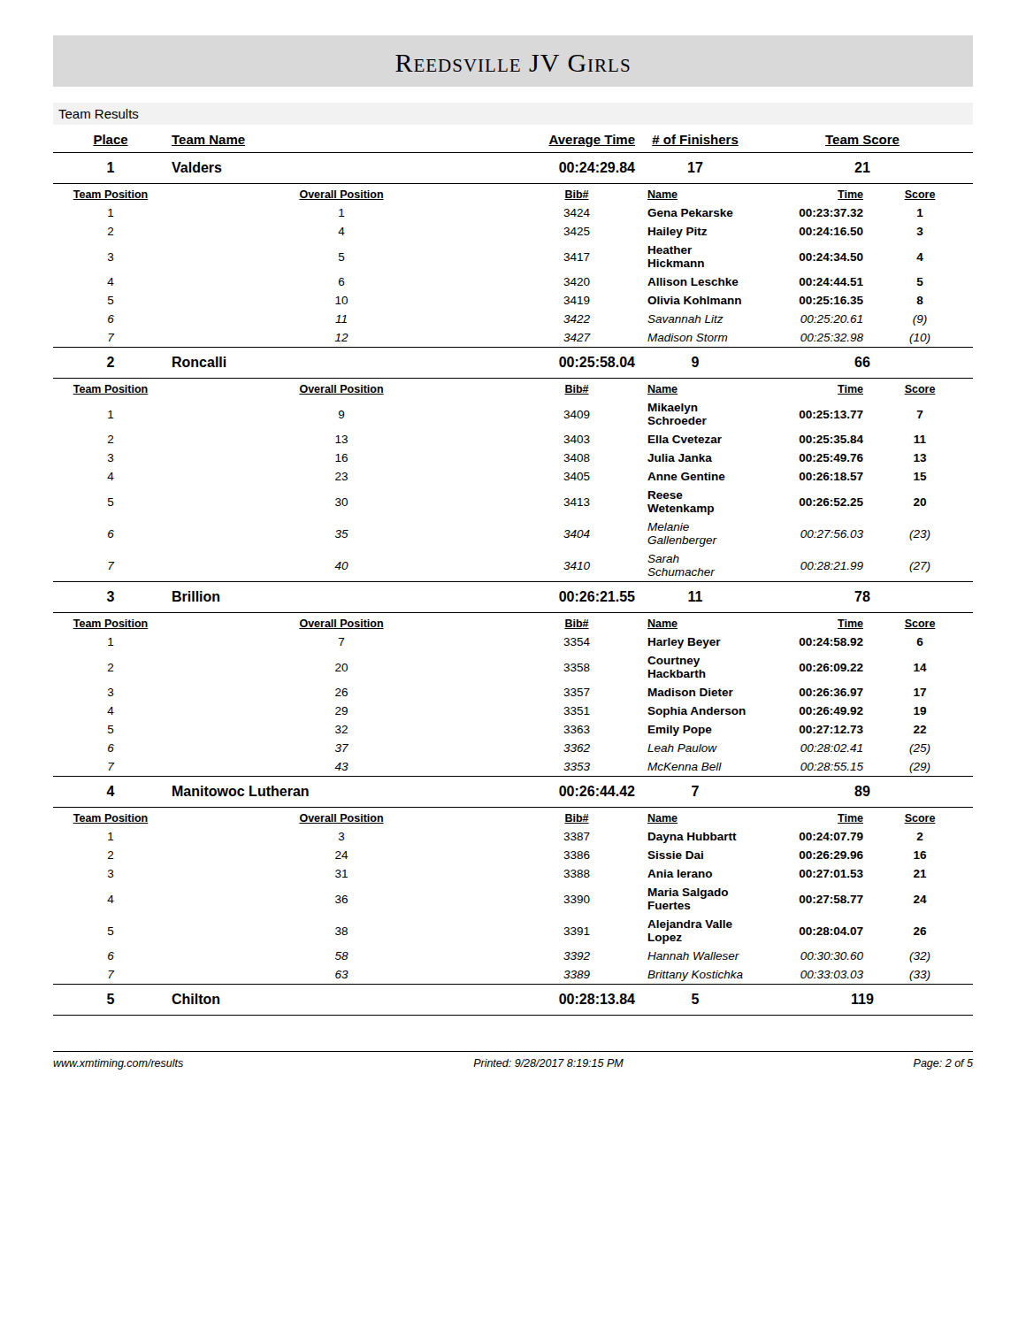Reedsville JV Girls
Team Results
| Place | Team Name | Average Time | # of Finishers | Team Score |
| --- | --- | --- | --- | --- |
| 1 | Valders | 00:24:29.84 | 17 | 21 |
| Team Position | Overall Position | Bib# | Name | Time | Score |
| 1 | 1 | 3424 | Gena Pekarske | 00:23:37.32 | 1 |
| 2 | 4 | 3425 | Hailey Pitz | 00:24:16.50 | 3 |
| 3 | 5 | 3417 | Heather Hickmann | 00:24:34.50 | 4 |
| 4 | 6 | 3420 | Allison Leschke | 00:24:44.51 | 5 |
| 5 | 10 | 3419 | Olivia Kohlmann | 00:25:16.35 | 8 |
| 6 | 11 | 3422 | Savannah Litz | 00:25:20.61 | (9) |
| 7 | 12 | 3427 | Madison Storm | 00:25:32.98 | (10) |
| 2 | Roncalli | 00:25:58.04 | 9 | 66 |
| Team Position | Overall Position | Bib# | Name | Time | Score |
| 1 | 9 | 3409 | Mikaelyn Schroeder | 00:25:13.77 | 7 |
| 2 | 13 | 3403 | Ella Cvetezar | 00:25:35.84 | 11 |
| 3 | 16 | 3408 | Julia Janka | 00:25:49.76 | 13 |
| 4 | 23 | 3405 | Anne Gentine | 00:26:18.57 | 15 |
| 5 | 30 | 3413 | Reese Wetenkamp | 00:26:52.25 | 20 |
| 6 | 35 | 3404 | Melanie Gallenberger | 00:27:56.03 | (23) |
| 7 | 40 | 3410 | Sarah Schumacher | 00:28:21.99 | (27) |
| 3 | Brillion | 00:26:21.55 | 11 | 78 |
| Team Position | Overall Position | Bib# | Name | Time | Score |
| 1 | 7 | 3354 | Harley Beyer | 00:24:58.92 | 6 |
| 2 | 20 | 3358 | Courtney Hackbarth | 00:26:09.22 | 14 |
| 3 | 26 | 3357 | Madison Dieter | 00:26:36.97 | 17 |
| 4 | 29 | 3351 | Sophia Anderson | 00:26:49.92 | 19 |
| 5 | 32 | 3363 | Emily Pope | 00:27:12.73 | 22 |
| 6 | 37 | 3362 | Leah Paulow | 00:28:02.41 | (25) |
| 7 | 43 | 3353 | McKenna Bell | 00:28:55.15 | (29) |
| 4 | Manitowoc Lutheran | 00:26:44.42 | 7 | 89 |
| Team Position | Overall Position | Bib# | Name | Time | Score |
| 1 | 3 | 3387 | Dayna Hubbartt | 00:24:07.79 | 2 |
| 2 | 24 | 3386 | Sissie Dai | 00:26:29.96 | 16 |
| 3 | 31 | 3388 | Ania Ierano | 00:27:01.53 | 21 |
| 4 | 36 | 3390 | Maria Salgado Fuertes | 00:27:58.77 | 24 |
| 5 | 38 | 3391 | Alejandra Valle Lopez | 00:28:04.07 | 26 |
| 6 | 58 | 3392 | Hannah Walleser | 00:30:30.60 | (32) |
| 7 | 63 | 3389 | Brittany Kostichka | 00:33:03.03 | (33) |
| 5 | Chilton | 00:28:13.84 | 5 | 119 |
www.xmtiming.com/results Printed: 9/28/2017 8:19:15 PM Page: 2 of 5